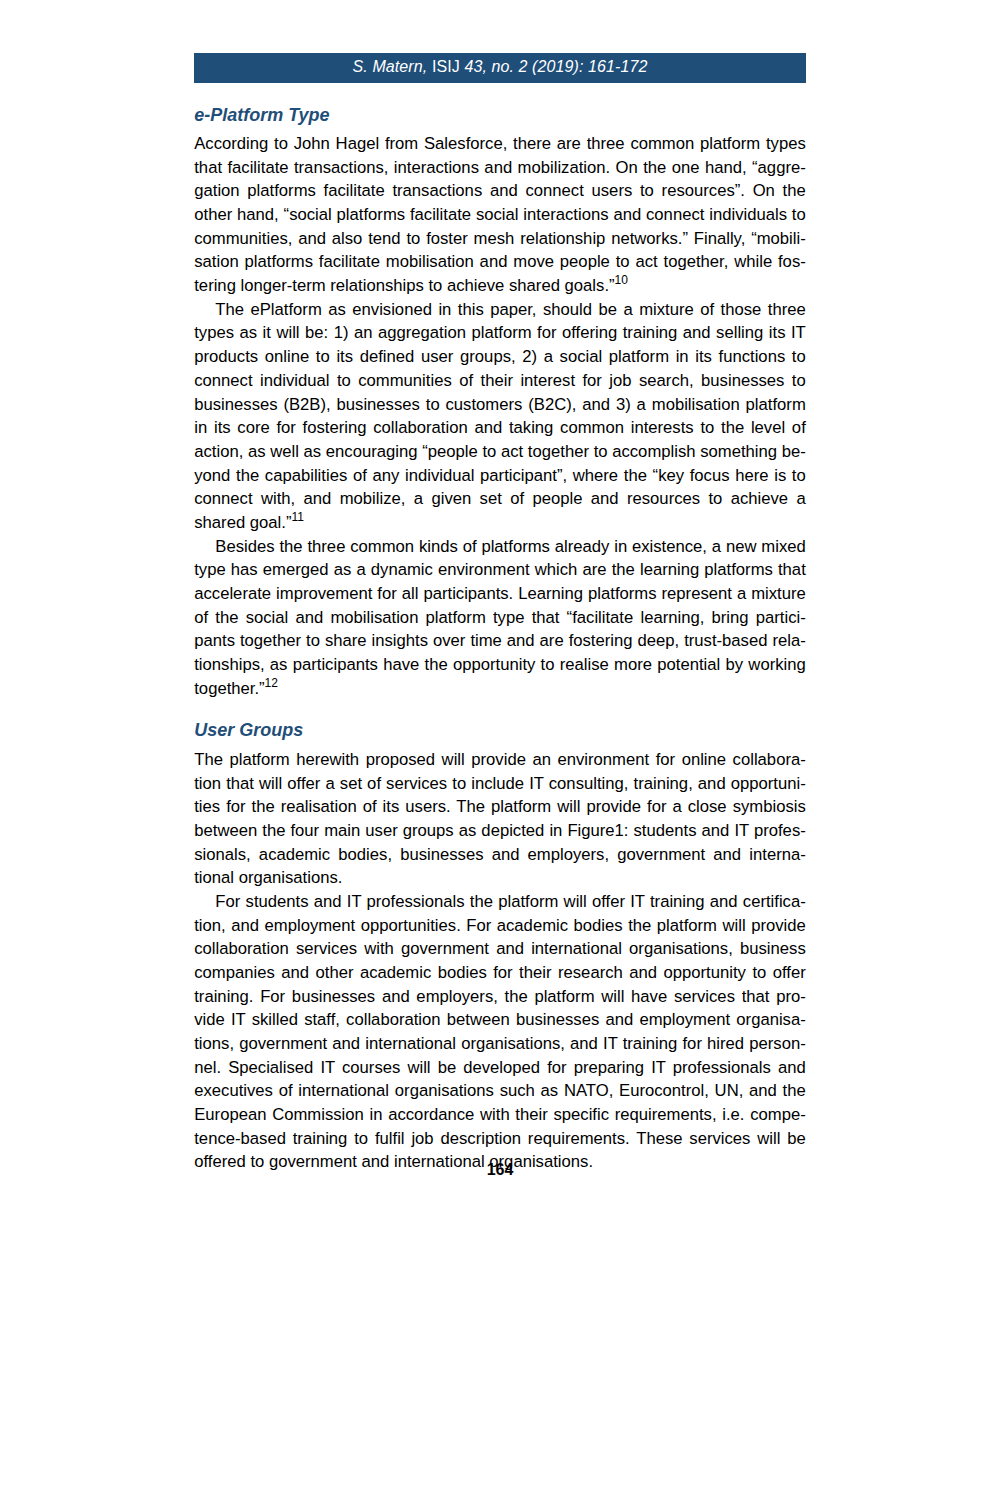S. Matern, ISIJ 43, no. 2 (2019): 161-172
e-Platform Type
According to John Hagel from Salesforce, there are three common platform types that facilitate transactions, interactions and mobilization. On the one hand, “aggregation platforms facilitate transactions and connect users to resources”. On the other hand, “social platforms facilitate social interactions and connect individuals to communities, and also tend to foster mesh relationship networks.” Finally, “mobilisation platforms facilitate mobilisation and move people to act together, while fostering longer-term relationships to achieve shared goals.”10
The ePlatform as envisioned in this paper, should be a mixture of those three types as it will be: 1) an aggregation platform for offering training and selling its IT products online to its defined user groups, 2) a social platform in its functions to connect individual to communities of their interest for job search, businesses to businesses (B2B), businesses to customers (B2C), and 3) a mobilisation platform in its core for fostering collaboration and taking common interests to the level of action, as well as encouraging “people to act together to accomplish something beyond the capabilities of any individual participant”, where the “key focus here is to connect with, and mobilize, a given set of people and resources to achieve a shared goal.”11
Besides the three common kinds of platforms already in existence, a new mixed type has emerged as a dynamic environment which are the learning platforms that accelerate improvement for all participants. Learning platforms represent a mixture of the social and mobilisation platform type that “facilitate learning, bring participants together to share insights over time and are fostering deep, trust-based relationships, as participants have the opportunity to realise more potential by working together.”12
User Groups
The platform herewith proposed will provide an environment for online collaboration that will offer a set of services to include IT consulting, training, and opportunities for the realisation of its users. The platform will provide for a close symbiosis between the four main user groups as depicted in Figure1: students and IT professionals, academic bodies, businesses and employers, government and international organisations.
For students and IT professionals the platform will offer IT training and certification, and employment opportunities. For academic bodies the platform will provide collaboration services with government and international organisations, business companies and other academic bodies for their research and opportunity to offer training. For businesses and employers, the platform will have services that provide IT skilled staff, collaboration between businesses and employment organisations, government and international organisations, and IT training for hired personnel. Specialised IT courses will be developed for preparing IT professionals and executives of international organisations such as NATO, Eurocontrol, UN, and the European Commission in accordance with their specific requirements, i.e. competence-based training to fulfil job description requirements. These services will be offered to government and international organisations.
164